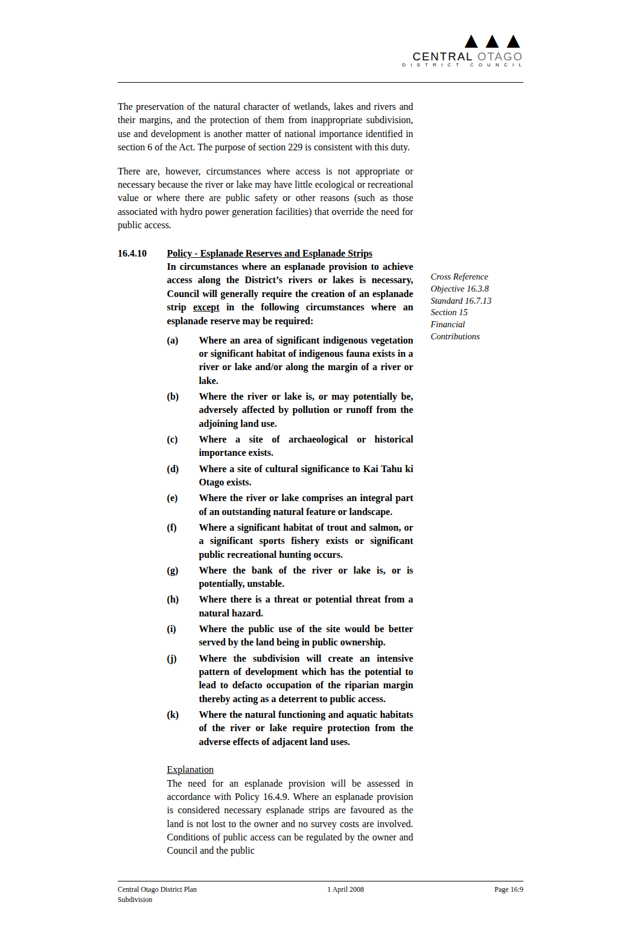▲▲▲ CENTRAL OTAGO D I S T R I C T C O U N C I L
The preservation of the natural character of wetlands, lakes and rivers and their margins, and the protection of them from inappropriate subdivision, use and development is another matter of national importance identified in section 6 of the Act. The purpose of section 229 is consistent with this duty.
There are, however, circumstances where access is not appropriate or necessary because the river or lake may have little ecological or recreational value or where there are public safety or other reasons (such as those associated with hydro power generation facilities) that override the need for public access.
16.4.10
Policy - Esplanade Reserves and Esplanade Strips
In circumstances where an esplanade provision to achieve access along the District’s rivers or lakes is necessary, Council will generally require the creation of an esplanade strip except in the following circumstances where an esplanade reserve may be required:
(a) Where an area of significant indigenous vegetation or significant habitat of indigenous fauna exists in a river or lake and/or along the margin of a river or lake.
(b) Where the river or lake is, or may potentially be, adversely affected by pollution or runoff from the adjoining land use.
(c) Where a site of archaeological or historical importance exists.
(d) Where a site of cultural significance to Kai Tahu ki Otago exists.
(e) Where the river or lake comprises an integral part of an outstanding natural feature or landscape.
(f) Where a significant habitat of trout and salmon, or a significant sports fishery exists or significant public recreational hunting occurs.
(g) Where the bank of the river or lake is, or is potentially, unstable.
(h) Where there is a threat or potential threat from a natural hazard.
(i) Where the public use of the site would be better served by the land being in public ownership.
(j) Where the subdivision will create an intensive pattern of development which has the potential to lead to defacto occupation of the riparian margin thereby acting as a deterrent to public access.
(k) Where the natural functioning and aquatic habitats of the river or lake require protection from the adverse effects of adjacent land uses.
Explanation
The need for an esplanade provision will be assessed in accordance with Policy 16.4.9. Where an esplanade provision is considered necessary esplanade strips are favoured as the land is not lost to the owner and no survey costs are involved. Conditions of public access can be regulated by the owner and Council and the public
Cross Reference
Objective 16.3.8
Standard 16.7.13
Section 15
Financial
Contributions
Central Otago District Plan
Subdivision
1 April 2008
Page 16:9